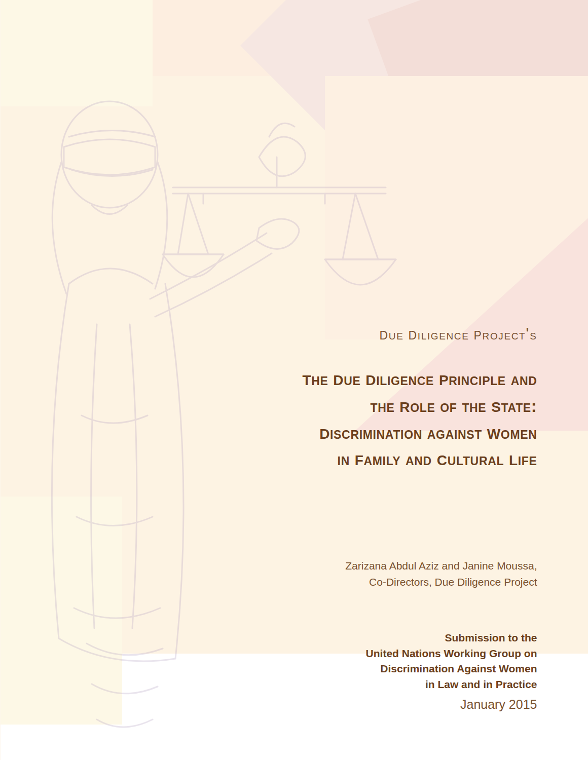Due Diligence Project's
The Due Diligence Principle and
the Role of the State:
Discrimination against Women
in Family and Cultural Life
Zarizana Abdul Aziz and Janine Moussa,
Co-Directors, Due Diligence Project
Submission to the
United Nations Working Group on
Discrimination Against Women
in Law and in Practice
January 2015